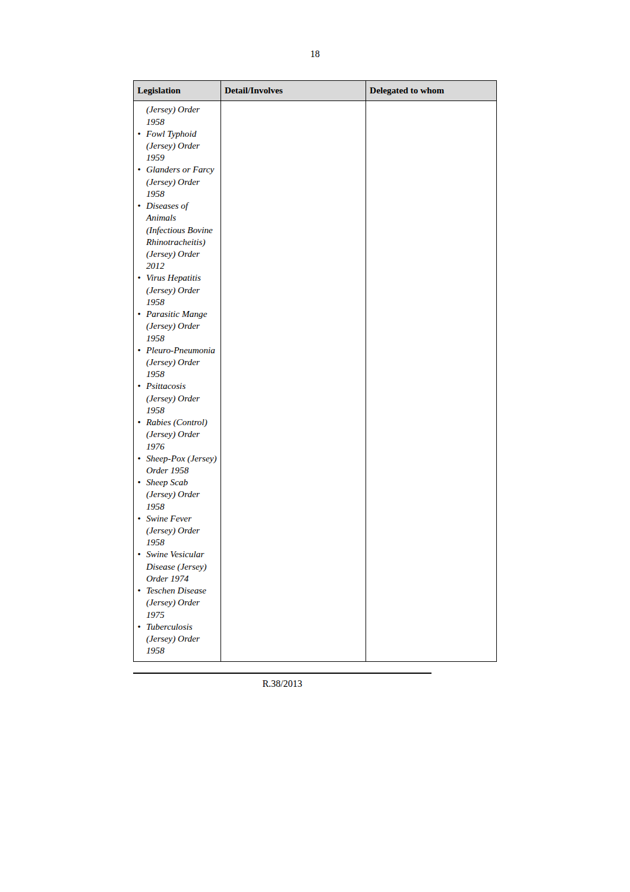18
| Legislation | Detail/Involves | Delegated to whom |
| --- | --- | --- |
| (Jersey) Order 1958 Fowl Typhoid (Jersey) Order 1959 Glanders or Farcy (Jersey) Order 1958 Diseases of Animals (Infectious Bovine Rhinotracheitis) (Jersey) Order 2012 Virus Hepatitis (Jersey) Order 1958 Parasitic Mange (Jersey) Order 1958 Pleuro-Pneumonia (Jersey) Order 1958 Psittacosis (Jersey) Order 1958 Rabies (Control) (Jersey) Order 1976 Sheep-Pox (Jersey) Order 1958 Sheep Scab (Jersey) Order 1958 Swine Fever (Jersey) Order 1958 Swine Vesicular Disease (Jersey) Order 1974 Teschen Disease (Jersey) Order 1975 Tuberculosis (Jersey) Order 1958 | | |
R.38/2013